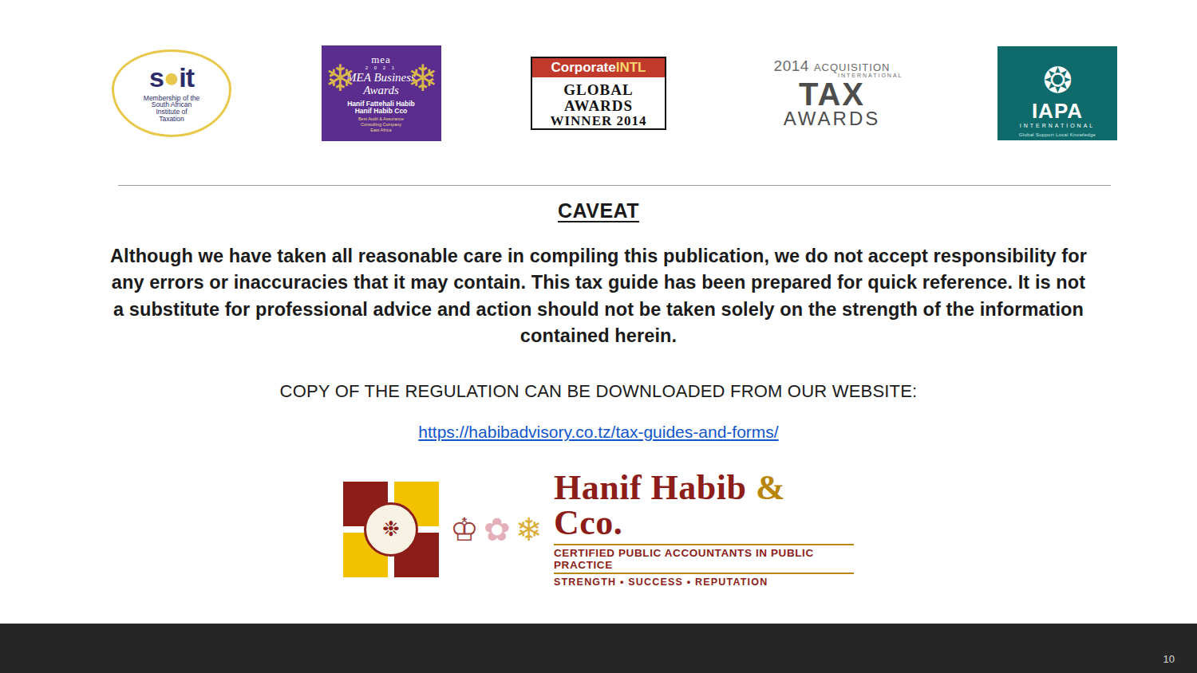s●it
Membership of the
South African
Institute of
Taxation
❄ ❄
mea
2 0 2 1
MEA Business
Awards
Hanif Fattehali Habib
Hanif Habib Cco
Best Audit & Assurance
Consulting Company
East Africa
CorporateINTL
GLOBAL AWARDS
WINNER 2014
2014 ACQUISITION
INTERNATIONAL
TAX
AWARDS
❂
IAPA
INTERNATIONAL
Global Support Local Knowledge
CAVEAT
Although we have taken all reasonable care in compiling this publication, we do not accept responsibility for any errors or inaccuracies that it may contain. This tax guide has been prepared for quick reference. It is not a substitute for professional advice and action should not be taken solely on the strength of the information contained herein.
COPY OF THE REGULATION CAN BE DOWNLOADED FROM OUR WEBSITE:
https://habibadvisory.co.tz/tax-guides-and-forms/
❉
♔ ✿ ❄
Hanif Habib & Cco.
CERTIFIED PUBLIC ACCOUNTANTS IN PUBLIC PRACTICE
STRENGTH • SUCCESS • REPUTATION
10